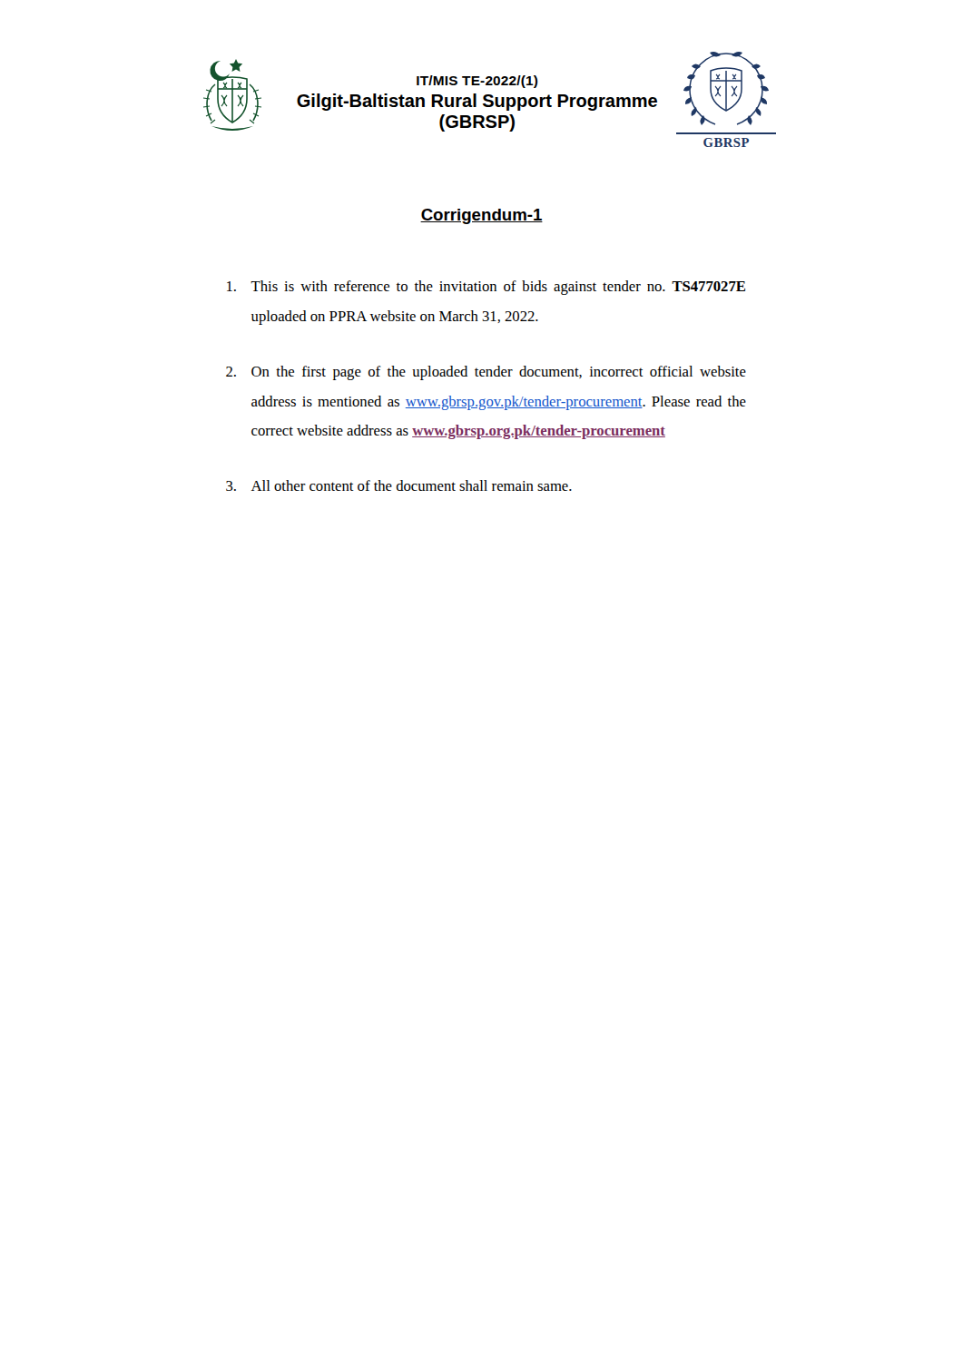IT/MIS TE-2022/(1)
Gilgit-Baltistan Rural Support Programme (GBRSP)
GBRSP
Corrigendum-1
This is with reference to the invitation of bids against tender no. TS477027E uploaded on PPRA website on March 31, 2022.
On the first page of the uploaded tender document, incorrect official website address is mentioned as www.gbrsp.gov.pk/tender-procurement. Please read the correct website address as www.gbrsp.org.pk/tender-procurement
All other content of the document shall remain same.